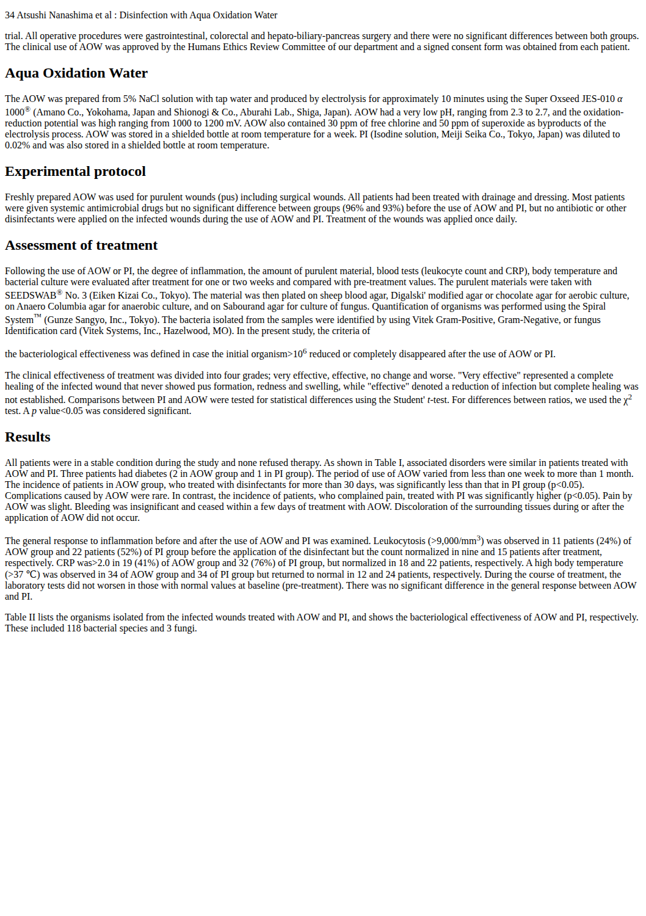34 Atsushi Nanashima et al : Disinfection with Aqua Oxidation Water
trial. All operative procedures were gastrointestinal, colorectal and hepato-biliary-pancreas surgery and there were no significant differences between both groups. The clinical use of AOW was approved by the Humans Ethics Review Committee of our department and a signed consent form was obtained from each patient.
Aqua Oxidation Water
The AOW was prepared from 5% NaCl solution with tap water and produced by electrolysis for approximately 10 minutes using the Super Oxseed JES-010 α 1000® (Amano Co., Yokohama, Japan and Shionogi & Co., Aburahi Lab., Shiga, Japan). AOW had a very low pH, ranging from 2.3 to 2.7, and the oxidation-reduction potential was high ranging from 1000 to 1200 mV. AOW also contained 30 ppm of free chlorine and 50 ppm of superoxide as byproducts of the electrolysis process. AOW was stored in a shielded bottle at room temperature for a week. PI (Isodine solution, Meiji Seika Co., Tokyo, Japan) was diluted to 0.02% and was also stored in a shielded bottle at room temperature.
Experimental protocol
Freshly prepared AOW was used for purulent wounds (pus) including surgical wounds. All patients had been treated with drainage and dressing. Most patients were given systemic antimicrobial drugs but no significant difference between groups (96% and 93%) before the use of AOW and PI, but no antibiotic or other disinfectants were applied on the infected wounds during the use of AOW and PI. Treatment of the wounds was applied once daily.
Assessment of treatment
Following the use of AOW or PI, the degree of inflammation, the amount of purulent material, blood tests (leukocyte count and CRP), body temperature and bacterial culture were evaluated after treatment for one or two weeks and compared with pre-treatment values. The purulent materials were taken with SEEDSWAB® No. 3 (Eiken Kizai Co., Tokyo). The material was then plated on sheep blood agar, Digalski' modified agar or chocolate agar for aerobic culture, on Anaero Columbia agar for anaerobic culture, and on Sabourand agar for culture of fungus. Quantification of organisms was performed using the Spiral System™ (Gunze Sangyo, Inc., Tokyo). The bacteria isolated from the samples were identified by using Vitek Gram-Positive, Gram-Negative, or fungus Identification card (Vitek Systems, Inc., Hazelwood, MO). In the present study, the criteria of
the bacteriological effectiveness was defined in case the initial organism>106 reduced or completely disappeared after the use of AOW or PI.
The clinical effectiveness of treatment was divided into four grades; very effective, effective, no change and worse. "Very effective" represented a complete healing of the infected wound that never showed pus formation, redness and swelling, while "effective" denoted a reduction of infection but complete healing was not established. Comparisons between PI and AOW were tested for statistical differences using the Student' t-test. For differences between ratios, we used the χ2 test. A p value<0.05 was considered significant.
Results
All patients were in a stable condition during the study and none refused therapy. As shown in Table I, associated disorders were similar in patients treated with AOW and PI. Three patients had diabetes (2 in AOW group and 1 in PI group). The period of use of AOW varied from less than one week to more than 1 month. The incidence of patients in AOW group, who treated with disinfectants for more than 30 days, was significantly less than that in PI group (p<0.05). Complications caused by AOW were rare. In contrast, the incidence of patients, who complained pain, treated with PI was significantly higher (p<0.05). Pain by AOW was slight. Bleeding was insignificant and ceased within a few days of treatment with AOW. Discoloration of the surrounding tissues during or after the application of AOW did not occur.
The general response to inflammation before and after the use of AOW and PI was examined. Leukocytosis (>9,000/mm3) was observed in 11 patients (24%) of AOW group and 22 patients (52%) of PI group before the application of the disinfectant but the count normalized in nine and 15 patients after treatment, respectively. CRP was>2.0 in 19 (41%) of AOW group and 32 (76%) of PI group, but normalized in 18 and 22 patients, respectively. A high body temperature (>37 ℃) was observed in 34 of AOW group and 34 of PI group but returned to normal in 12 and 24 patients, respectively. During the course of treatment, the laboratory tests did not worsen in those with normal values at baseline (pre-treatment). There was no significant difference in the general response between AOW and PI.
Table II lists the organisms isolated from the infected wounds treated with AOW and PI, and shows the bacteriological effectiveness of AOW and PI, respectively. These included 118 bacterial species and 3 fungi.